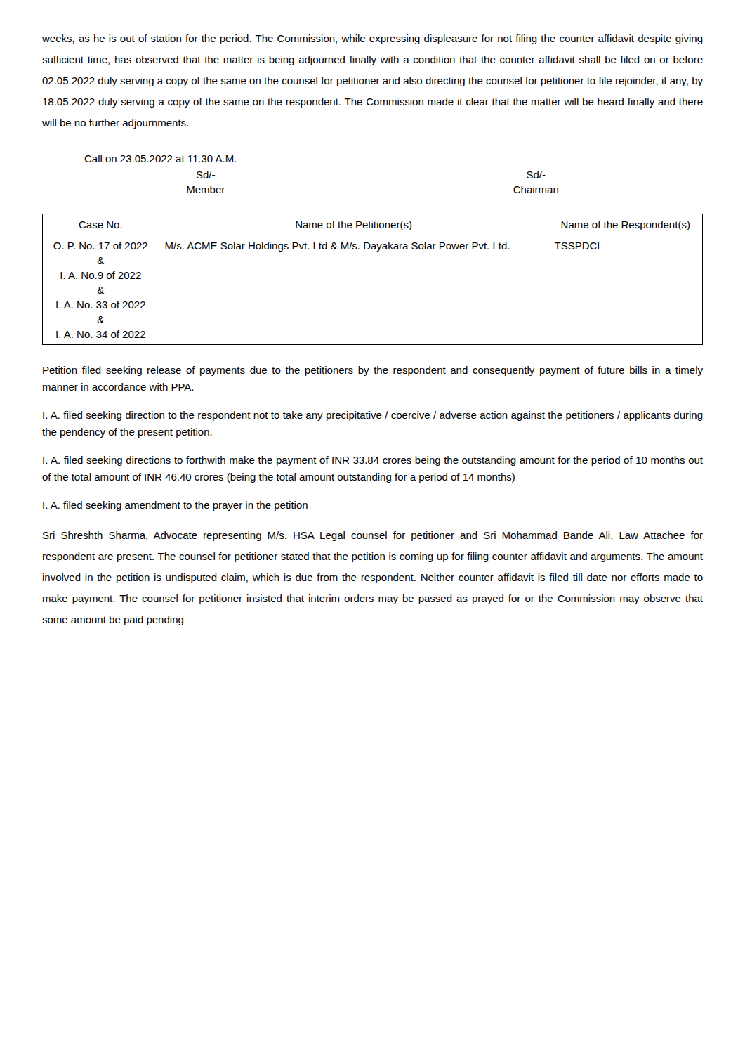weeks, as he is out of station for the period. The Commission, while expressing displeasure for not filing the counter affidavit despite giving sufficient time, has observed that the matter is being adjourned finally with a condition that the counter affidavit shall be filed on or before 02.05.2022 duly serving a copy of the same on the counsel for petitioner and also directing the counsel for petitioner to file rejoinder, if any, by 18.05.2022 duly serving a copy of the same on the respondent. The Commission made it clear that the matter will be heard finally and there will be no further adjournments.
Call on 23.05.2022 at 11.30 A.M.
Sd/-
Member
Sd/-
Chairman
| Case No. | Name of the Petitioner(s) | Name of the Respondent(s) |
| --- | --- | --- |
| O. P. No. 17 of 2022 & I. A. No.9 of 2022 & I. A. No. 33 of 2022 & I. A. No. 34 of 2022 | M/s. ACME Solar Holdings Pvt. Ltd & M/s. Dayakara Solar Power Pvt. Ltd. | TSSPDCL |
Petition filed seeking release of payments due to the petitioners by the respondent and consequently payment of future bills in a timely manner in accordance with PPA.
I. A. filed seeking direction to the respondent not to take any precipitative / coercive / adverse action against the petitioners / applicants during the pendency of the present petition.
I. A. filed seeking directions to forthwith make the payment of INR 33.84 crores being the outstanding amount for the period of 10 months out of the total amount of INR 46.40 crores (being the total amount outstanding for a period of 14 months)
I. A. filed seeking amendment to the prayer in the petition
Sri Shreshth Sharma, Advocate representing M/s. HSA Legal counsel for petitioner and Sri Mohammad Bande Ali, Law Attachee for respondent are present. The counsel for petitioner stated that the petition is coming up for filing counter affidavit and arguments. The amount involved in the petition is undisputed claim, which is due from the respondent. Neither counter affidavit is filed till date nor efforts made to make payment. The counsel for petitioner insisted that interim orders may be passed as prayed for or the Commission may observe that some amount be paid pending